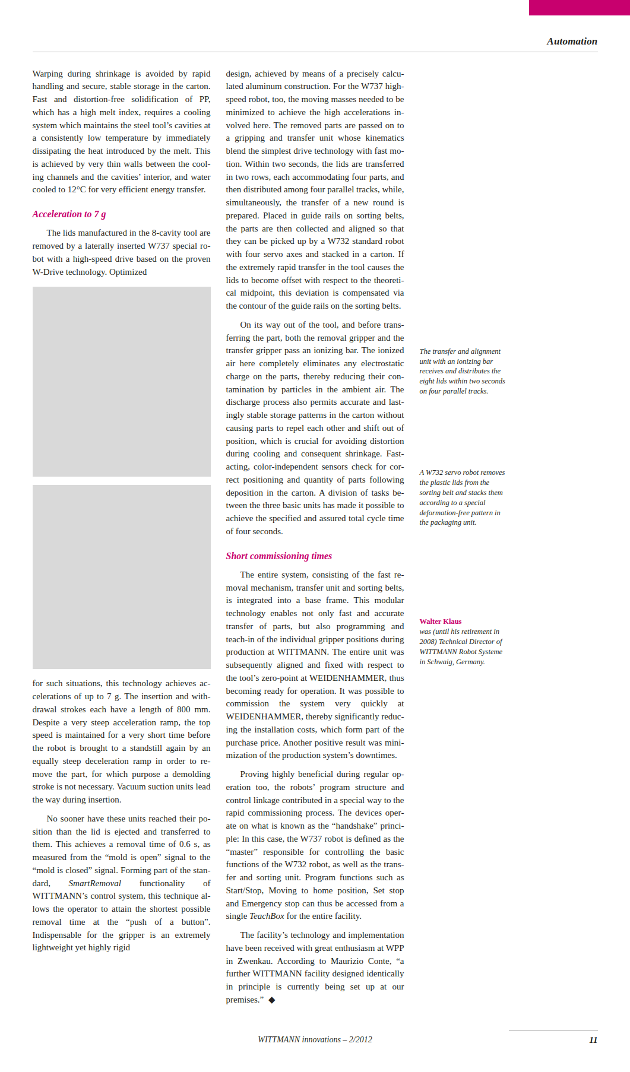Automation
Warping during shrinkage is avoided by rapid handling and secure, stable storage in the carton. Fast and distortion-free solidification of PP, which has a high melt index, requires a cooling system which maintains the steel tool’s cavities at a consistently low temperature by immediately dissipating the heat introduced by the melt. This is achieved by very thin walls between the cooling channels and the cavities’ interior, and water cooled to 12°C for very efficient energy transfer.
Acceleration to 7 g
The lids manufactured in the 8-cavity tool are removed by a laterally inserted W737 special robot with a high-speed drive based on the proven W-Drive technology. Optimized
for such situations, this technology achieves accelerations of up to 7 g. The insertion and withdrawal strokes each have a length of 800 mm. Despite a very steep acceleration ramp, the top speed is maintained for a very short time before the robot is brought to a standstill again by an equally steep deceleration ramp in order to remove the part, for which purpose a demolding stroke is not necessary. Vacuum suction units lead the way during insertion.
No sooner have these units reached their position than the lid is ejected and transferred to them. This achieves a removal time of 0.6 s, as measured from the “mold is open” signal to the “mold is closed” signal. Forming part of the standard, SmartRemoval functionality of WITTMANN’s control system, this technique allows the operator to attain the shortest possible removal time at the “push of a button”. Indispensable for the gripper is an extremely lightweight yet highly rigid
design, achieved by means of a precisely calculated aluminum construction. For the W737 high-speed robot, too, the moving masses needed to be minimized to achieve the high accelerations involved here. The removed parts are passed on to a gripping and transfer unit whose kinematics blend the simplest drive technology with fast motion. Within two seconds, the lids are transferred in two rows, each accommodating four parts, and then distributed among four parallel tracks, while, simultaneously, the transfer of a new round is prepared. Placed in guide rails on sorting belts, the parts are then collected and aligned so that they can be picked up by a W732 standard robot with four servo axes and stacked in a carton. If the extremely rapid transfer in the tool causes the lids to become offset with respect to the theoretical midpoint, this deviation is compensated via the contour of the guide rails on the sorting belts.
On its way out of the tool, and before transferring the part, both the removal gripper and the transfer gripper pass an ionizing bar. The ionized air here completely eliminates any electrostatic charge on the parts, thereby reducing their contamination by particles in the ambient air. The discharge process also permits accurate and lastingly stable storage patterns in the carton without causing parts to repel each other and shift out of position, which is crucial for avoiding distortion during cooling and consequent shrinkage. Fast-acting, color-independent sensors check for correct positioning and quantity of parts following deposition in the carton. A division of tasks between the three basic units has made it possible to achieve the specified and assured total cycle time of four seconds.
Short commissioning times
The entire system, consisting of the fast removal mechanism, transfer unit and sorting belts, is integrated into a base frame. This modular technology enables not only fast and accurate transfer of parts, but also programming and teach-in of the individual gripper positions during production at WITTMANN. The entire unit was subsequently aligned and fixed with respect to the tool’s zero-point at WEIDENHAMMER, thus becoming ready for operation. It was possible to commission the system very quickly at WEIDENHAMMER, thereby significantly reducing the installation costs, which form part of the purchase price. Another positive result was minimization of the production system’s downtimes.
Proving highly beneficial during regular operation too, the robots’ program structure and control linkage contributed in a special way to the rapid commissioning process. The devices operate on what is known as the “handshake” principle: In this case, the W737 robot is defined as the “master” responsible for controlling the basic functions of the W732 robot, as well as the transfer and sorting unit. Program functions such as Start/Stop, Moving to home position, Set stop and Emergency stop can thus be accessed from a single TeachBox for the entire facility.
The facility’s technology and implementation have been received with great enthusiasm at WPP in Zwenkau. According to Maurizio Conte, “a further WITTMANN facility designed identically in principle is currently being set up at our premises.” ◆
The transfer and alignment unit with an ionizing bar receives and distributes the eight lids within two seconds on four parallel tracks.
A W732 servo robot removes the plastic lids from the sorting belt and stacks them according to a special deformation-free pattern in the packaging unit.
Walter Klaus
was (until his retirement in 2008) Technical Director of WITTMANN Robot Systeme in Schwaig, Germany.
WITTMANN innovations – 2/2012
11